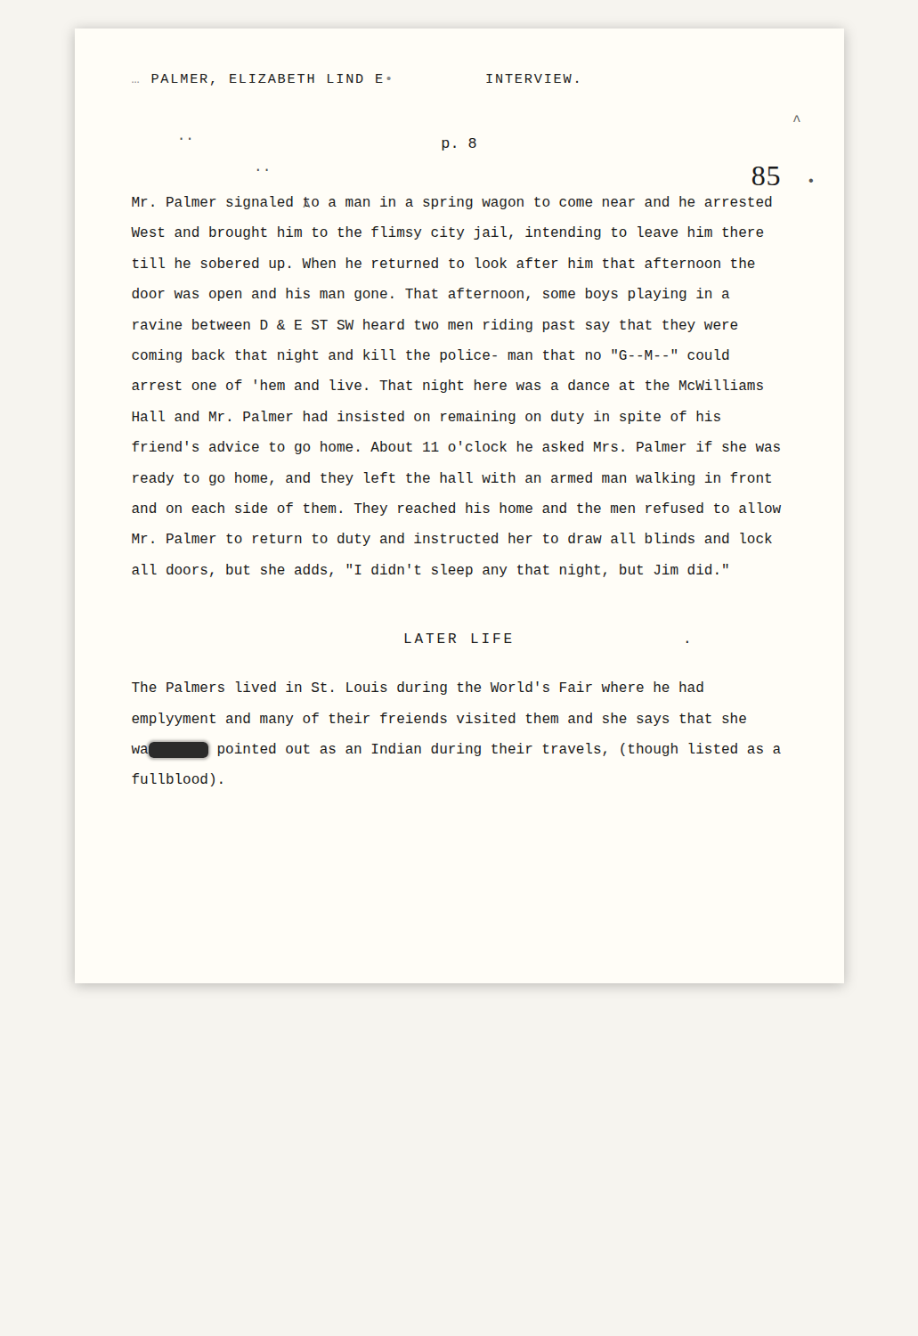… Palmer, Elizabeth Lind E• Interview.
85
·· ·· ^ • ^
p. 8
Mr. Palmer signaled to a man in a spring wagon to come near and he arrested West and brought him to the flimsy city jail, intending to leave him there till he sobered up. When he returned to look after him that afternoon the door was open and his man gone. That afternoon, some boys playing in a ravine between D & E ST SW heard two men riding past say that they were coming back that night and kill the police- man that no "G--M--" could arrest one of 'hem and live. That night here was a dance at the McWilliams Hall and Mr. Palmer had insisted on remaining on duty in spite of his friend's advice to go home. About 11 o'clock he asked Mrs. Palmer if she was ready to go home, and they left the hall with an armed man walking in front and on each side of them. They reached his home and the men refused to allow Mr. Palmer to return to duty and instructed her to draw all blinds and lock all doors, but she adds, "I didn't sleep any that night, but Jim did."
LATER LIFE
The Palmers lived in St. Louis during the World's Fair where he had emplyyment and many of their freiends visited them and she says that she wa pointed out as an Indian during their travels, (though listed as a fullblood).